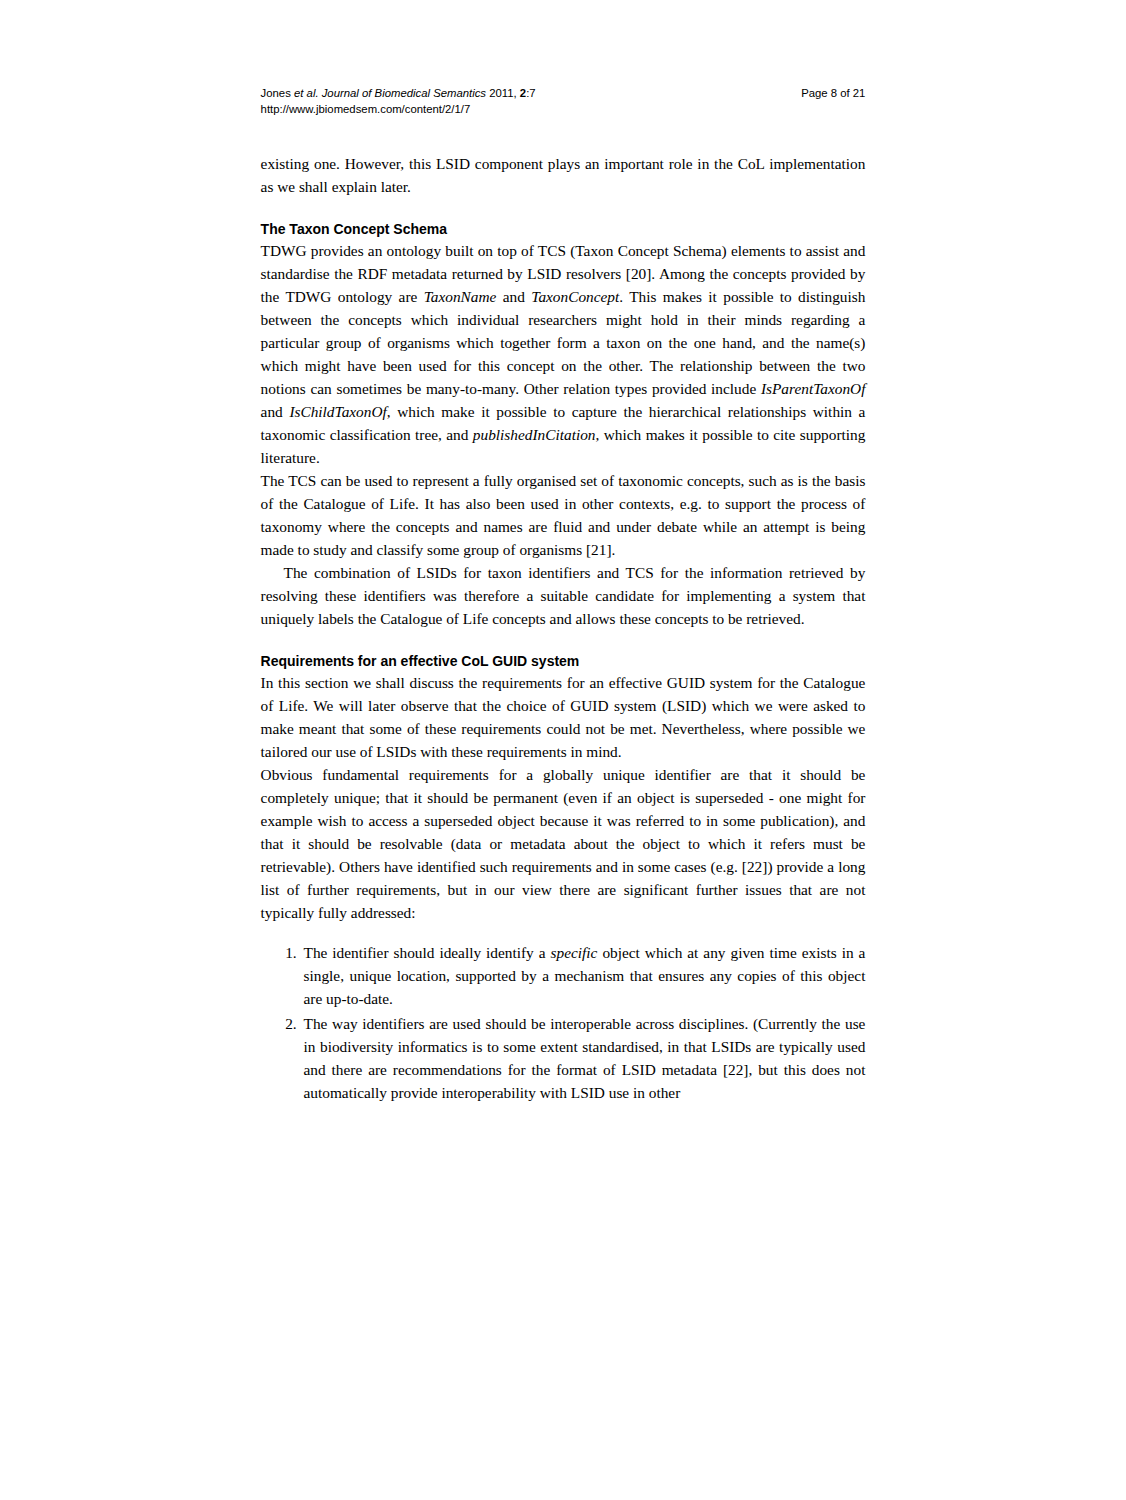Jones et al. Journal of Biomedical Semantics 2011, 2:7
http://www.jbiomedsem.com/content/2/1/7
Page 8 of 21
existing one. However, this LSID component plays an important role in the CoL implementation as we shall explain later.
The Taxon Concept Schema
TDWG provides an ontology built on top of TCS (Taxon Concept Schema) elements to assist and standardise the RDF metadata returned by LSID resolvers [20]. Among the concepts provided by the TDWG ontology are TaxonName and TaxonConcept. This makes it possible to distinguish between the concepts which individual researchers might hold in their minds regarding a particular group of organisms which together form a taxon on the one hand, and the name(s) which might have been used for this concept on the other. The relationship between the two notions can sometimes be many-to-many. Other relation types provided include IsParentTaxonOf and IsChildTaxonOf, which make it possible to capture the hierarchical relationships within a taxonomic classification tree, and publishedInCitation, which makes it possible to cite supporting literature.
The TCS can be used to represent a fully organised set of taxonomic concepts, such as is the basis of the Catalogue of Life. It has also been used in other contexts, e.g. to support the process of taxonomy where the concepts and names are fluid and under debate while an attempt is being made to study and classify some group of organisms [21].
The combination of LSIDs for taxon identifiers and TCS for the information retrieved by resolving these identifiers was therefore a suitable candidate for implementing a system that uniquely labels the Catalogue of Life concepts and allows these concepts to be retrieved.
Requirements for an effective CoL GUID system
In this section we shall discuss the requirements for an effective GUID system for the Catalogue of Life. We will later observe that the choice of GUID system (LSID) which we were asked to make meant that some of these requirements could not be met. Nevertheless, where possible we tailored our use of LSIDs with these requirements in mind.
Obvious fundamental requirements for a globally unique identifier are that it should be completely unique; that it should be permanent (even if an object is superseded - one might for example wish to access a superseded object because it was referred to in some publication), and that it should be resolvable (data or metadata about the object to which it refers must be retrievable). Others have identified such requirements and in some cases (e.g. [22]) provide a long list of further requirements, but in our view there are significant further issues that are not typically fully addressed:
The identifier should ideally identify a specific object which at any given time exists in a single, unique location, supported by a mechanism that ensures any copies of this object are up-to-date.
The way identifiers are used should be interoperable across disciplines. (Currently the use in biodiversity informatics is to some extent standardised, in that LSIDs are typically used and there are recommendations for the format of LSID metadata [22], but this does not automatically provide interoperability with LSID use in other